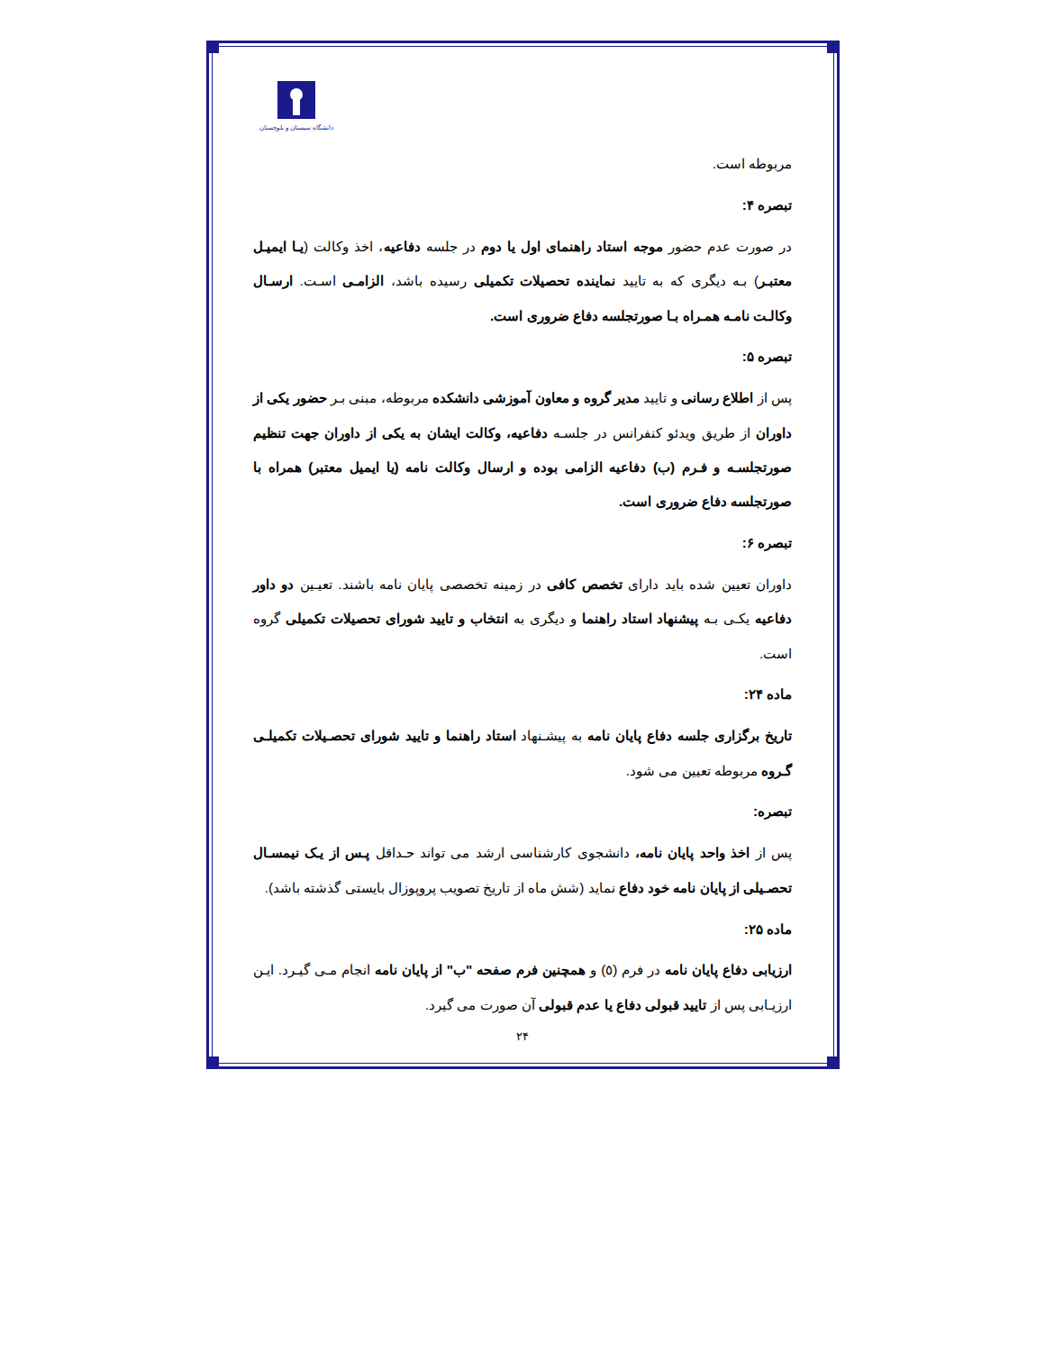دانشگاه سیستان و بلوچستان
مربوطه است.
تبصره ۴:
در صورت عدم حضور موجه استاد راهنمای اول یا دوم در جلسه دفاعیه، اخذ وکالت (یـا ایمیـل معتبـر) بـه دیگری که به تایید نماینده تحصیلات تکمیلی رسیده باشد، الزامـی اسـت. ارسـال وکالـت نامـه همـراه بـا صورتجلسه دفاع ضروری است.
تبصره ۵:
پس از اطلاع رسانی و تایید مدیر گروه و معاون آموزشی دانشکده مربوطه، مبنی بـر حضور یکی از داوران از طریق ویدئو کنفرانس در جلسـه دفاعیه، وکالت ایشان به یکی از داوران جهت تنظیم صورتجلسـه و فـرم (ب) دفاعیه الزامی بوده و ارسال وکالت نامه (یا ایمیل معتبر) همراه با صورتجلسه دفاع ضروری است.
تبصره ۶:
داوران تعیین شده باید دارای تخصص کافی در زمینه تخصصی پایان نامه باشند. تعیـین دو داور دفاعیه یکـی بـه پیشنهاد استاد راهنما و دیگری به انتخاب و تایید شورای تحصیلات تکمیلی گروه است.
ماده ۲۴:
تاریخ برگزاری جلسه دفاع پایان نامه به پیشـنهاد استاد راهنما و تایید شورای تحصـیلات تکمیلـی گـروه مربوطه تعیین می شود.
تبصره:
پس از اخذ واحد پایان نامه، دانشجوی کارشناسی ارشد می تواند حـداقل پـس از یـک نیمسـال تحصـیلی از پایان نامه خود دفاع نماید (شش ماه از تاریخ تصویب پروپوزال بایستی گذشته باشد).
ماده ۲۵:
ارزیابی دفاع پایان نامه در فرم (٥) و همچنین فرم صفحه "ب" از پایان نامه انجام مـی گیـرد. ایـن ارزیـابی پس از تایید قبولی دفاع یا عدم قبولی آن صورت می گیرد.
۲۴